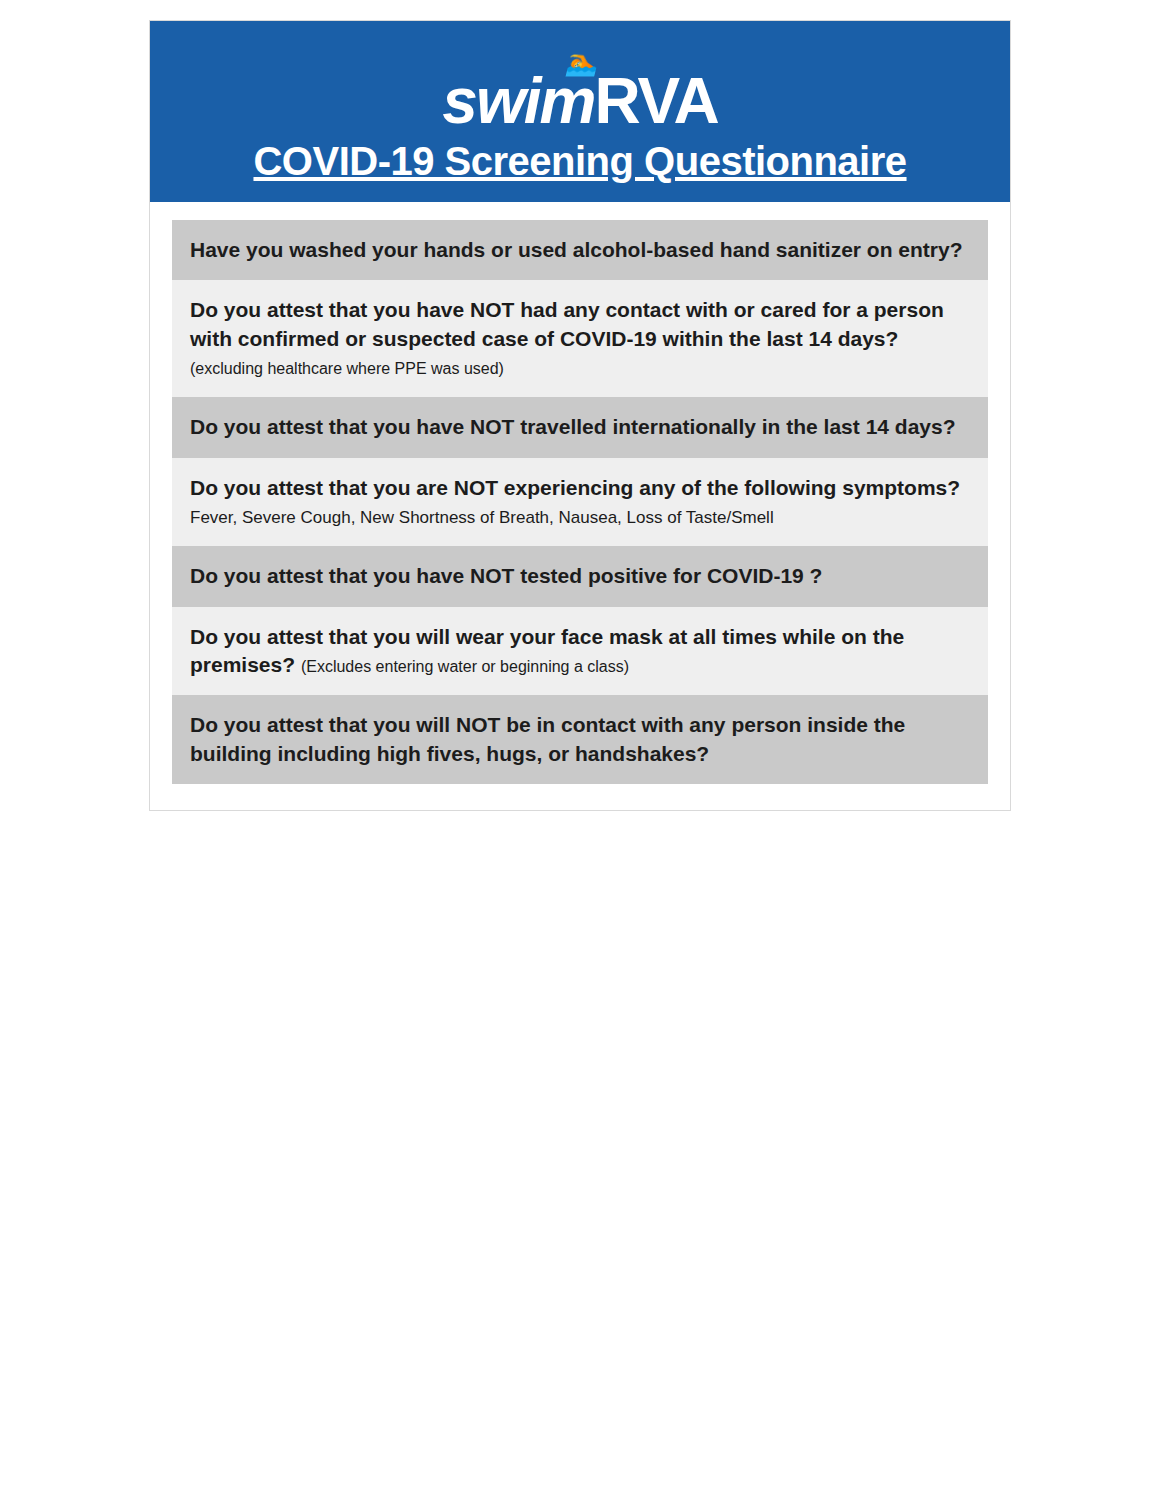🏊 swim RVA
COVID-19 Screening Questionnaire
Have you washed your hands or used alcohol-based hand sanitizer on entry?
Do you attest that you have NOT had any contact with or cared for a person with confirmed or suspected case of COVID-19 within the last 14 days? (excluding healthcare where PPE was used)
Do you attest that you have NOT travelled internationally in the last 14 days?
Do you attest that you are NOT experiencing any of the following symptoms? Fever, Severe Cough, New Shortness of Breath, Nausea, Loss of Taste/Smell
Do you attest that you have NOT tested positive for COVID-19 ?
Do you attest that you will wear your face mask at all times while on the premises? (Excludes entering water or beginning a class)
Do you attest that you will NOT be in contact with any person inside the building including high fives, hugs, or handshakes?